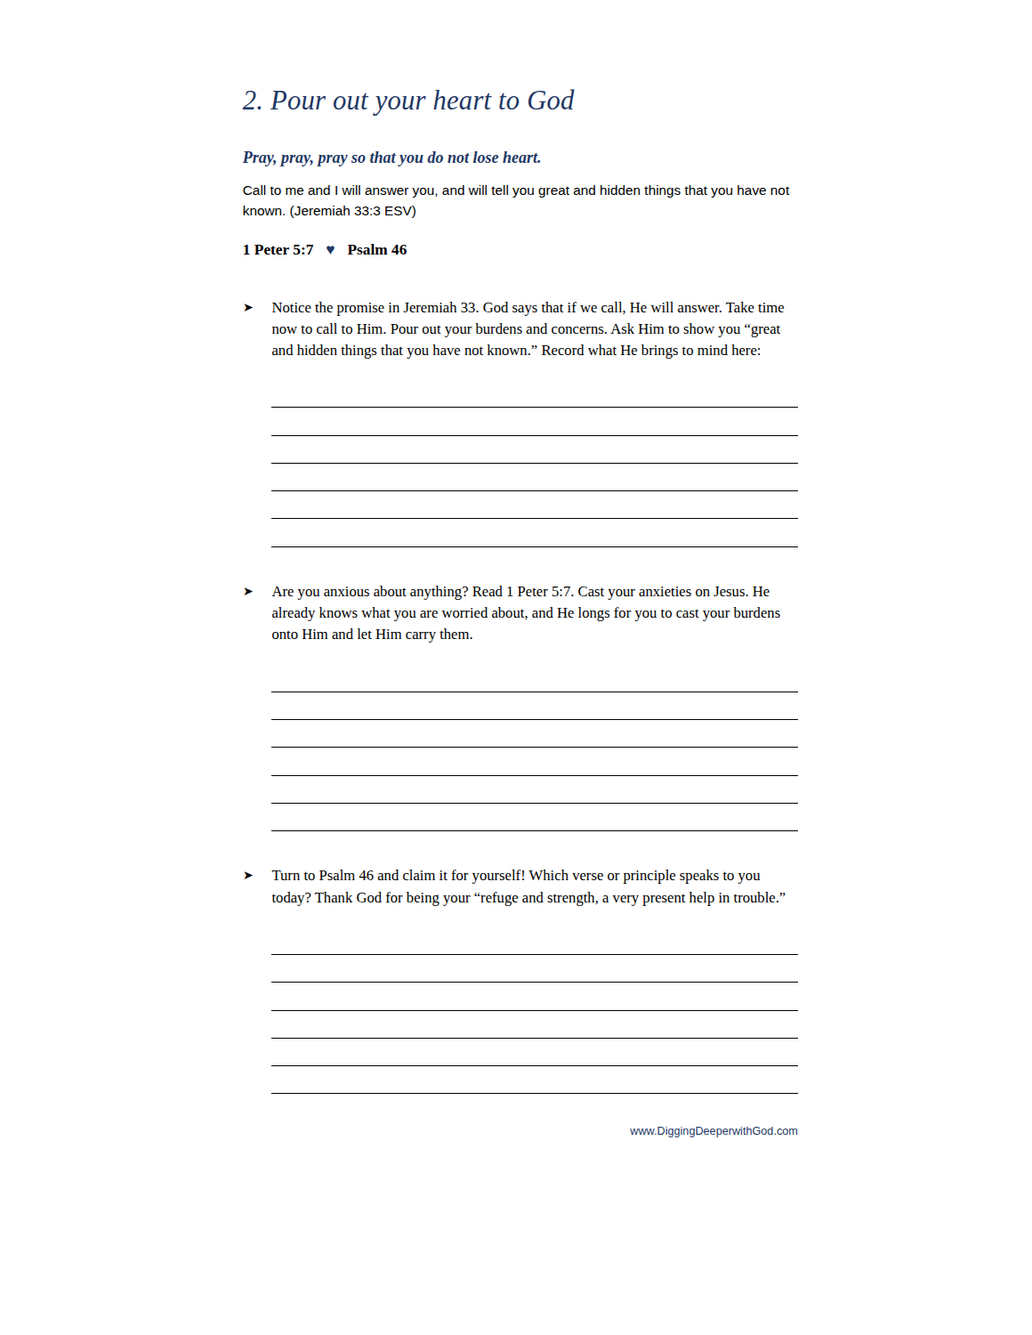2. Pour out your heart to God
Pray, pray, pray so that you do not lose heart.
Call to me and I will answer you, and will tell you great and hidden things that you have not known. (Jeremiah 33:3 ESV)
1 Peter 5:7 ♥ Psalm 46
Notice the promise in Jeremiah 33. God says that if we call, He will answer. Take time now to call to Him. Pour out your burdens and concerns. Ask Him to show you “great and hidden things that you have not known.” Record what He brings to mind here:
Are you anxious about anything? Read 1 Peter 5:7. Cast your anxieties on Jesus. He already knows what you are worried about, and He longs for you to cast your burdens onto Him and let Him carry them.
Turn to Psalm 46 and claim it for yourself! Which verse or principle speaks to you today? Thank God for being your “refuge and strength, a very present help in trouble.”
www.DiggingDeeperwithGod.com